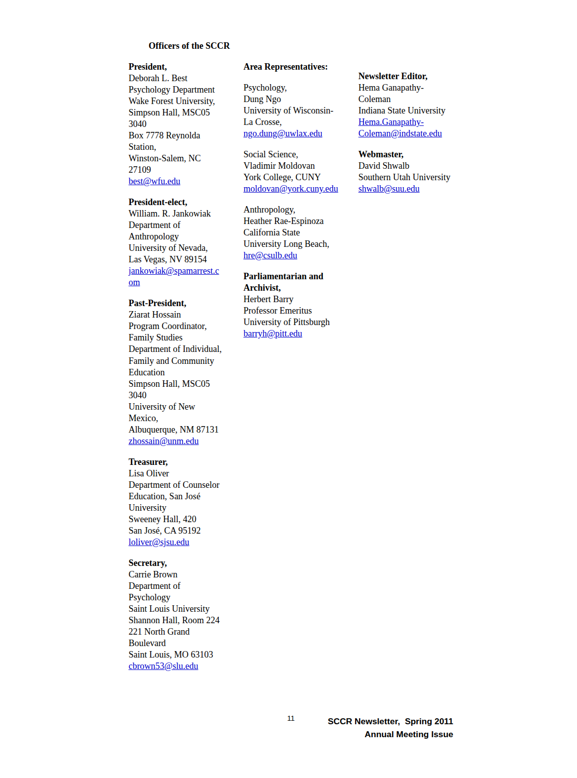Officers of the SCCR
President,
Deborah L. Best
Psychology Department
Wake Forest University,
Simpson Hall, MSC05 3040
Box 7778 Reynolda Station,
Winston-Salem, NC 27109
best@wfu.edu
President-elect,
William. R. Jankowiak
Department of Anthropology
University of Nevada,
Las Vegas, NV 89154
jankowiak@spamarrest.com
Past-President,
Ziarat Hossain
Program Coordinator, Family Studies
Department of Individual, Family and Community Education
Simpson Hall, MSC05 3040
University of New Mexico,
Albuquerque, NM 87131
zhossain@unm.edu
Treasurer,
Lisa Oliver
Department of Counselor Education, San José University
Sweeney Hall, 420
San José, CA 95192
loliver@sjsu.edu
Secretary,
Carrie Brown
Department of Psychology
Saint Louis University
Shannon Hall, Room 224
221 North Grand Boulevard
Saint Louis, MO 63103
cbrown53@slu.edu
Area Representatives:
Psychology,
Dung Ngo
University of Wisconsin-La Crosse,
ngo.dung@uwlax.edu
Social Science,
Vladimir Moldovan
York College, CUNY
moldovan@york.cuny.edu
Anthropology,
Heather Rae-Espinoza
California State University Long Beach,
hre@csulb.edu
Parliamentarian and Archivist,
Herbert Barry
Professor Emeritus
University of Pittsburgh
barryh@pitt.edu
Newsletter Editor,
Hema Ganapathy-Coleman
Indiana State University
Hema.Ganapathy-Coleman@indstate.edu
Webmaster,
David Shwalb
Southern Utah University
shwalb@suu.edu
11
SCCR Newsletter, Spring 2011
Annual Meeting Issue